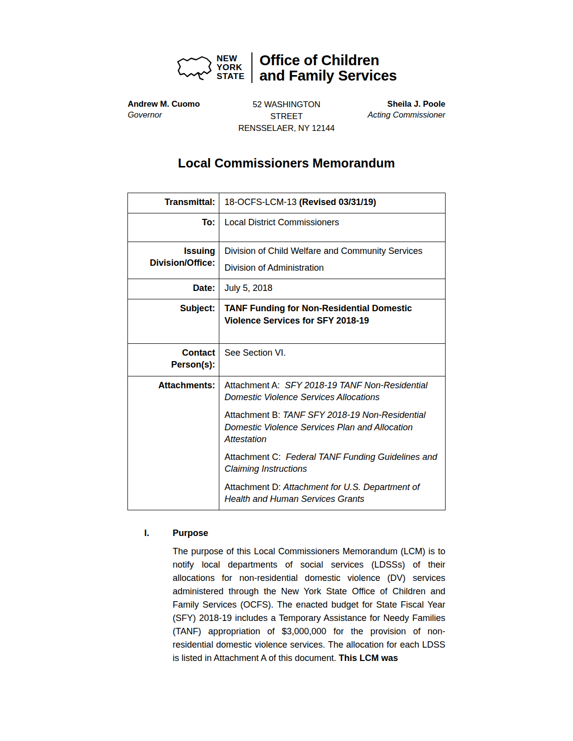New York State
Office of Children and Family Services
Andrew M. Cuomo
Governor
52 WASHINGTON STREET
RENSSELAER, NY 12144
Sheila J. Poole
Acting Commissioner
Local Commissioners Memorandum
| Transmittal: | 18-OCFS-LCM-13 (Revised 03/31/19) |
| To: | Local District Commissioners |
| Issuing Division/Office: | Division of Child Welfare and Community Services Division of Administration |
| Date: | July 5, 2018 |
| Subject: | TANF Funding for Non-Residential Domestic Violence Services for SFY 2018-19 |
| Contact Person(s): | See Section VI. |
| Attachments: | Attachment A: SFY 2018-19 TANF Non-Residential Domestic Violence Services Allocations Attachment B: TANF SFY 2018-19 Non-Residential Domestic Violence Services Plan and Allocation Attestation Attachment C: Federal TANF Funding Guidelines and Claiming Instructions Attachment D: Attachment for U.S. Department of Health and Human Services Grants |
I.
Purpose
The purpose of this Local Commissioners Memorandum (LCM) is to notify local departments of social services (LDSSs) of their allocations for non-residential domestic violence (DV) services administered through the New York State Office of Children and Family Services (OCFS). The enacted budget for State Fiscal Year (SFY) 2018-19 includes a Temporary Assistance for Needy Families (TANF) appropriation of $3,000,000 for the provision of non-residential domestic violence services. The allocation for each LDSS is listed in Attachment A of this document. This LCM was